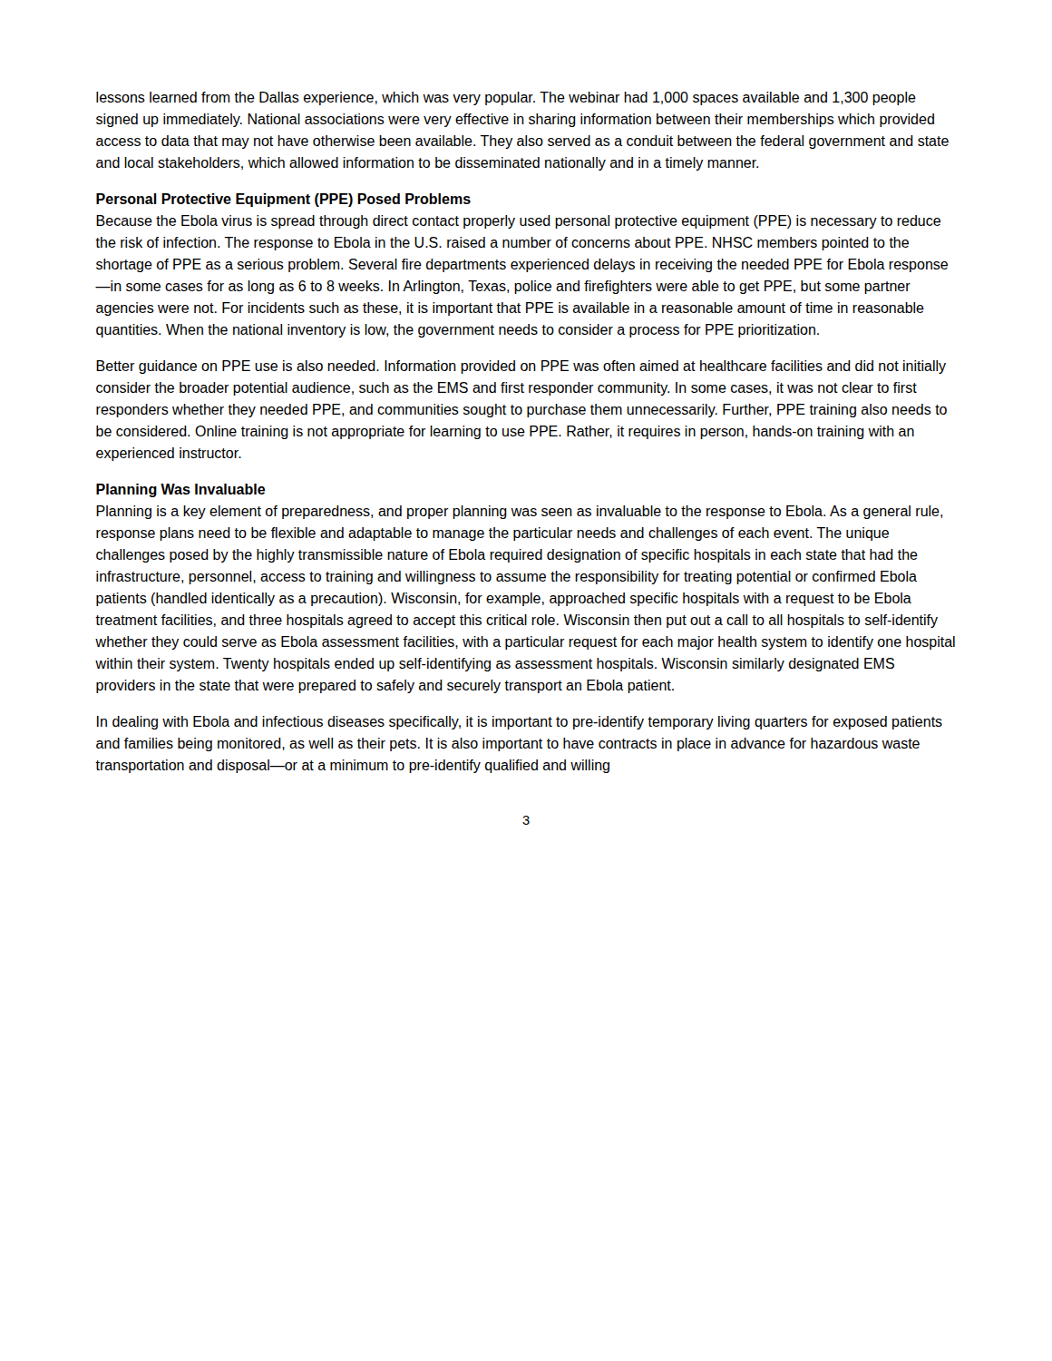lessons learned from the Dallas experience, which was very popular. The webinar had 1,000 spaces available and 1,300 people signed up immediately. National associations were very effective in sharing information between their memberships which provided access to data that may not have otherwise been available. They also served as a conduit between the federal government and state and local stakeholders, which allowed information to be disseminated nationally and in a timely manner.
Personal Protective Equipment (PPE) Posed Problems
Because the Ebola virus is spread through direct contact properly used personal protective equipment (PPE) is necessary to reduce the risk of infection. The response to Ebola in the U.S. raised a number of concerns about PPE. NHSC members pointed to the shortage of PPE as a serious problem. Several fire departments experienced delays in receiving the needed PPE for Ebola response—in some cases for as long as 6 to 8 weeks. In Arlington, Texas, police and firefighters were able to get PPE, but some partner agencies were not. For incidents such as these, it is important that PPE is available in a reasonable amount of time in reasonable quantities. When the national inventory is low, the government needs to consider a process for PPE prioritization.
Better guidance on PPE use is also needed. Information provided on PPE was often aimed at healthcare facilities and did not initially consider the broader potential audience, such as the EMS and first responder community. In some cases, it was not clear to first responders whether they needed PPE, and communities sought to purchase them unnecessarily. Further, PPE training also needs to be considered. Online training is not appropriate for learning to use PPE. Rather, it requires in person, hands-on training with an experienced instructor.
Planning Was Invaluable
Planning is a key element of preparedness, and proper planning was seen as invaluable to the response to Ebola. As a general rule, response plans need to be flexible and adaptable to manage the particular needs and challenges of each event. The unique challenges posed by the highly transmissible nature of Ebola required designation of specific hospitals in each state that had the infrastructure, personnel, access to training and willingness to assume the responsibility for treating potential or confirmed Ebola patients (handled identically as a precaution). Wisconsin, for example, approached specific hospitals with a request to be Ebola treatment facilities, and three hospitals agreed to accept this critical role. Wisconsin then put out a call to all hospitals to self-identify whether they could serve as Ebola assessment facilities, with a particular request for each major health system to identify one hospital within their system. Twenty hospitals ended up self-identifying as assessment hospitals. Wisconsin similarly designated EMS providers in the state that were prepared to safely and securely transport an Ebola patient.
In dealing with Ebola and infectious diseases specifically, it is important to pre-identify temporary living quarters for exposed patients and families being monitored, as well as their pets. It is also important to have contracts in place in advance for hazardous waste transportation and disposal—or at a minimum to pre-identify qualified and willing
3